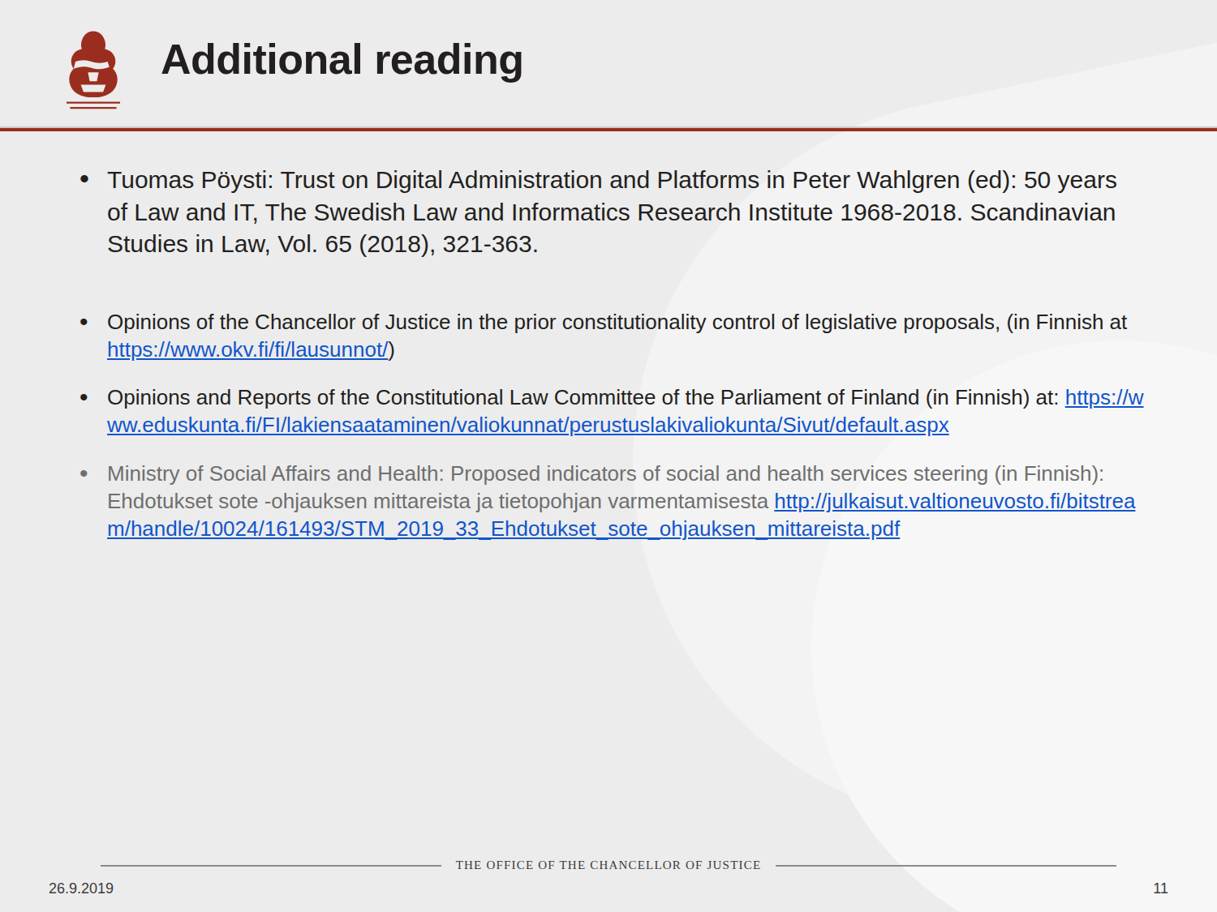Additional reading
Tuomas Pöysti: Trust on Digital Administration and Platforms in Peter Wahlgren (ed): 50 years of Law and IT, The Swedish Law and Informatics Research Institute 1968-2018. Scandinavian Studies in Law, Vol. 65 (2018), 321-363.
Opinions of the Chancellor of Justice in the prior constitutionality control of legislative proposals, (in Finnish at https://www.okv.fi/fi/lausunnot/)
Opinions and Reports of the Constitutional Law Committee of the Parliament of Finland (in Finnish) at: https://www.eduskunta.fi/FI/lakiensaataminen/valiokunnat/perustuslakivaliokunta/Sivut/default.aspx
Ministry of Social Affairs and Health: Proposed indicators of social and health services steering (in Finnish): Ehdotukset sote -ohjauksen mittareista ja tietopohjan varmentamisesta http://julkaisut.valtioneuvosto.fi/bitstream/handle/10024/161493/STM_2019_33_Ehdotukset_sote_ohjauksen_mittareista.pdf
THE OFFICE OF THE CHANCELLOR OF JUSTICE
26.9.2019 11